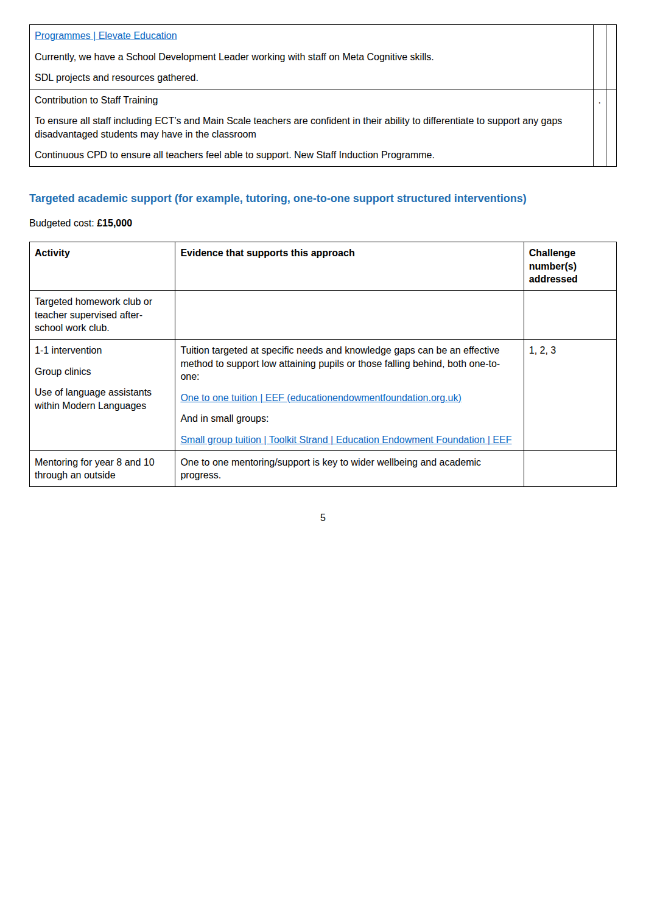| Programmes / Elevate Education Currently, we have a School Development Leader working with staff on Meta Cognitive skills. SDL projects and resources gathered. | | |
| Contribution to Staff Training To ensure all staff including ECT’s and Main Scale teachers are confident in their ability to differentiate to support any gaps disadvantaged students may have in the classroom Continuous CPD to ensure all teachers feel able to support. New Staff Induction Programme. | . | |
Targeted academic support (for example, tutoring, one-to-one support structured interventions)
Budgeted cost: £15,000
| Activity | Evidence that supports this approach | Challenge number(s) addressed |
| --- | --- | --- |
| Targeted homework club or teacher supervised after-school work club. | | |
| 1-1 intervention Group clinics Use of language assistants within Modern Languages | Tuition targeted at specific needs and knowledge gaps can be an effective method to support low attaining pupils or those falling behind, both one-to-one: One to one tuition / EEF (educationendowmentfoundation.org.uk) And in small groups: Small group tuition / Toolkit Strand / Education Endowment Foundation / EEF | 1, 2, 3 |
| Mentoring for year 8 and 10 through an outside | One to one mentoring/support is key to wider wellbeing and academic progress. | |
5